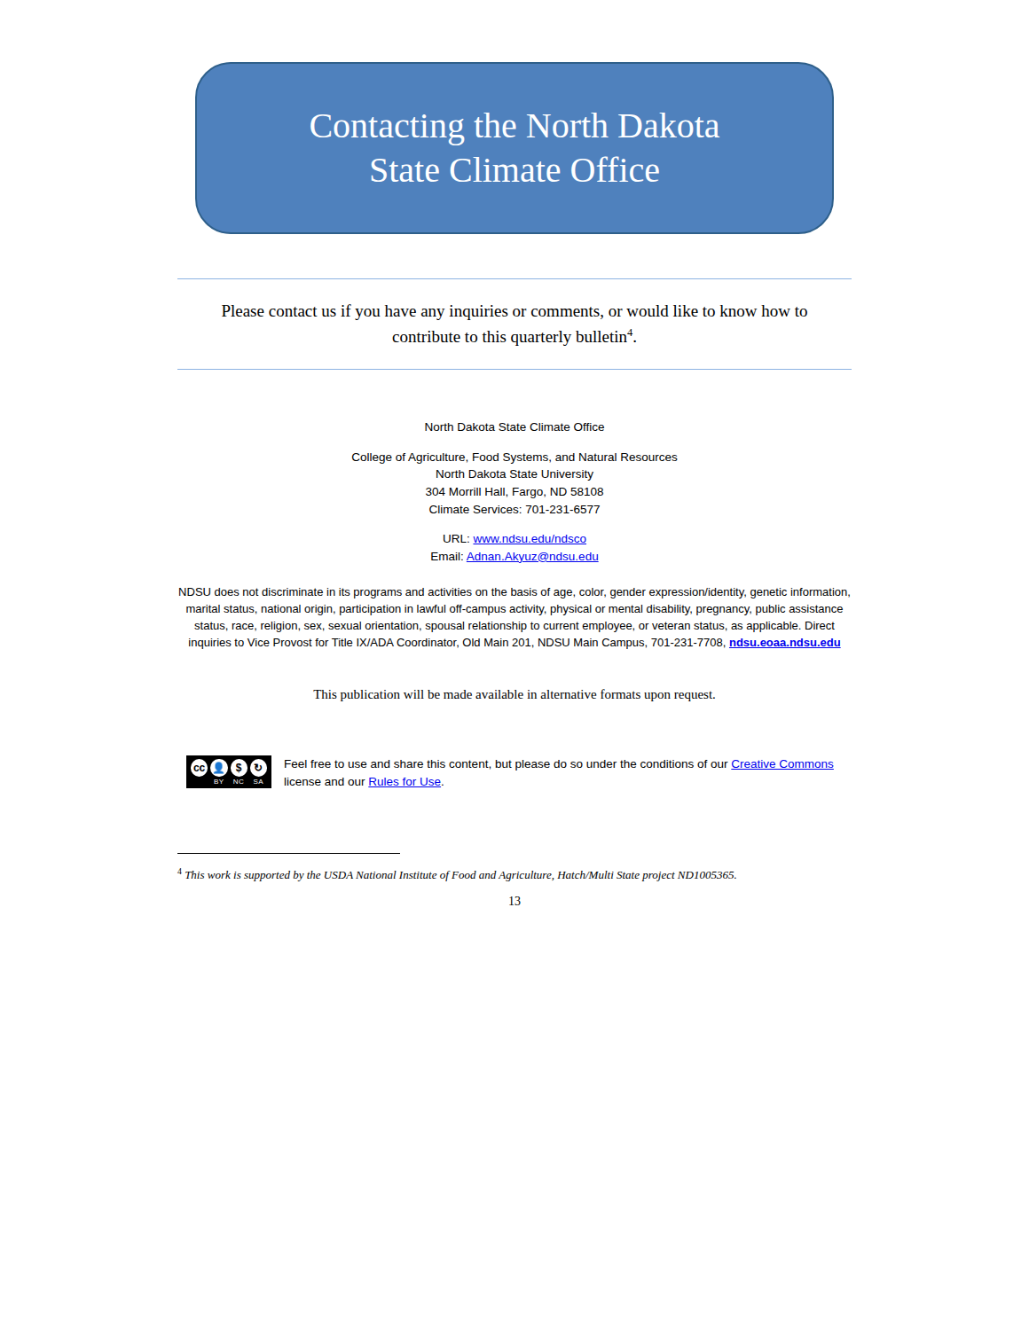Contacting the North Dakota
State Climate Office
Please contact us if you have any inquiries or comments, or would like to know how to contribute to this quarterly bulletin4.
North Dakota State Climate Office
College of Agriculture, Food Systems, and Natural Resources
North Dakota State University
304 Morrill Hall, Fargo, ND 58108
Climate Services: 701-231-6577
URL: www.ndsu.edu/ndsco
Email: Adnan.Akyuz@ndsu.edu
NDSU does not discriminate in its programs and activities on the basis of age, color, gender expression/identity, genetic information, marital status, national origin, participation in lawful off-campus activity, physical or mental disability, pregnancy, public assistance status, race, religion, sex, sexual orientation, spousal relationship to current employee, or veteran status, as applicable. Direct inquiries to Vice Provost for Title IX/ADA Coordinator, Old Main 201, NDSU Main Campus, 701-231-7708, ndsu.eoaa.ndsu.edu
This publication will be made available in alternative formats upon request.
cc👤$↻
BY NC SA
Feel free to use and share this content, but please do so under the conditions of our Creative Commons license and our Rules for Use.
4 This work is supported by the USDA National Institute of Food and Agriculture, Hatch/Multi State project ND1005365.
13